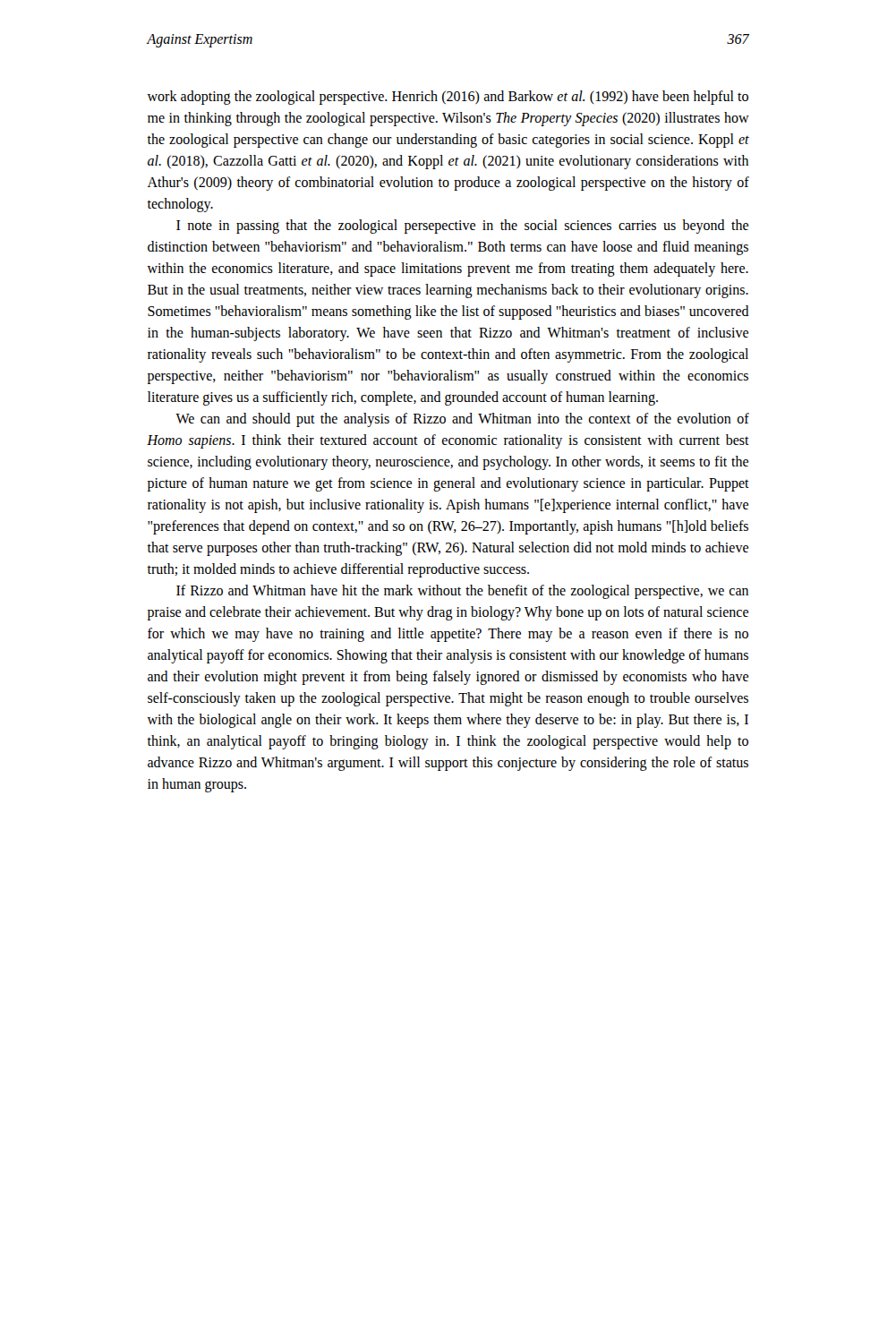Against Expertism 367
work adopting the zoological perspective. Henrich (2016) and Barkow et al. (1992) have been helpful to me in thinking through the zoological perspective. Wilson's The Property Species (2020) illustrates how the zoological perspective can change our understanding of basic categories in social science. Koppl et al. (2018), Cazzolla Gatti et al. (2020), and Koppl et al. (2021) unite evolutionary considerations with Athur's (2009) theory of combinatorial evolution to produce a zoological perspective on the history of technology.
I note in passing that the zoological persepective in the social sciences carries us beyond the distinction between "behaviorism" and "behavioralism." Both terms can have loose and fluid meanings within the economics literature, and space limitations prevent me from treating them adequately here. But in the usual treatments, neither view traces learning mechanisms back to their evolutionary origins. Sometimes "behavioralism" means something like the list of supposed "heuristics and biases" uncovered in the human-subjects laboratory. We have seen that Rizzo and Whitman's treatment of inclusive rationality reveals such "behavioralism" to be context-thin and often asymmetric. From the zoological perspective, neither "behaviorism" nor "behavioralism" as usually construed within the economics literature gives us a sufficiently rich, complete, and grounded account of human learning.
We can and should put the analysis of Rizzo and Whitman into the context of the evolution of Homo sapiens. I think their textured account of economic rationality is consistent with current best science, including evolutionary theory, neuroscience, and psychology. In other words, it seems to fit the picture of human nature we get from science in general and evolutionary science in particular. Puppet rationality is not apish, but inclusive rationality is. Apish humans "[e]xperience internal conflict," have "preferences that depend on context," and so on (RW, 26–27). Importantly, apish humans "[h]old beliefs that serve purposes other than truth-tracking" (RW, 26). Natural selection did not mold minds to achieve truth; it molded minds to achieve differential reproductive success.
If Rizzo and Whitman have hit the mark without the benefit of the zoological perspective, we can praise and celebrate their achievement. But why drag in biology? Why bone up on lots of natural science for which we may have no training and little appetite? There may be a reason even if there is no analytical payoff for economics. Showing that their analysis is consistent with our knowledge of humans and their evolution might prevent it from being falsely ignored or dismissed by economists who have self-consciously taken up the zoological perspective. That might be reason enough to trouble ourselves with the biological angle on their work. It keeps them where they deserve to be: in play. But there is, I think, an analytical payoff to bringing biology in. I think the zoological perspective would help to advance Rizzo and Whitman's argument. I will support this conjecture by considering the role of status in human groups.